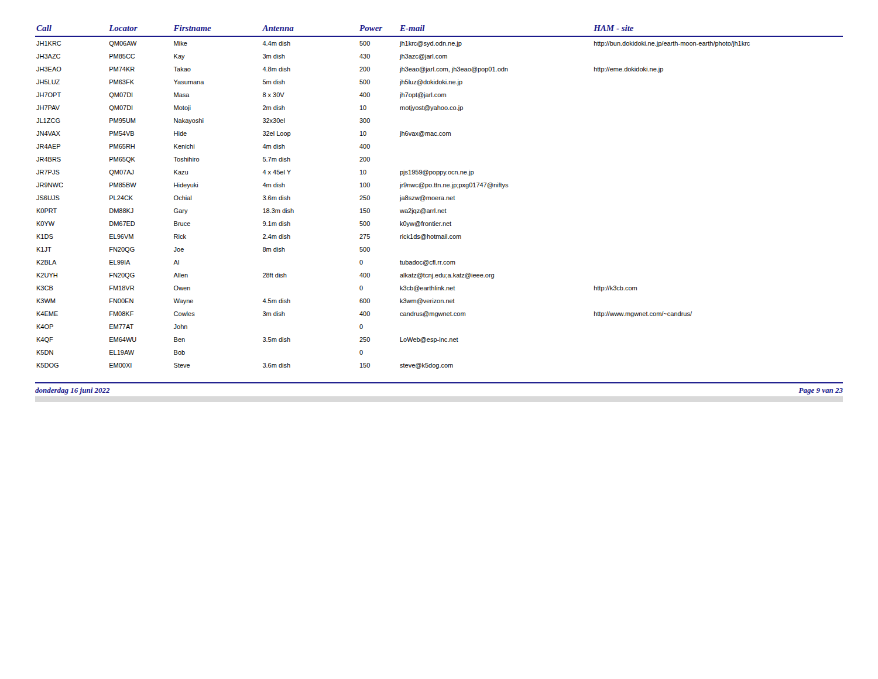| Call | Locator | Firstname | Antenna | Power | E-mail | HAM - site |
| --- | --- | --- | --- | --- | --- | --- |
| JH1KRC | QM06AW | Mike | 4.4m dish | 500 | jh1krc@syd.odn.ne.jp | http://bun.dokidoki.ne.jp/earth-moon-earth/photo/jh1krc |
| JH3AZC | PM85CC | Kay | 3m dish | 430 | jh3azc@jarl.com | |
| JH3EAO | PM74KR | Takao | 4.8m dish | 200 | jh3eao@jarl.com, jh3eao@pop01.odn | http://eme.dokidoki.ne.jp |
| JH5LUZ | PM63FK | Yasumana | 5m dish | 500 | jh5luz@dokidoki.ne.jp | |
| JH7OPT | QM07DI | Masa | 8 x 30V | 400 | jh7opt@jarl.com | |
| JH7PAV | QM07DI | Motoji | 2m dish | 10 | motjyost@yahoo.co.jp | |
| JL1ZCG | PM95UM | Nakayoshi | 32x30el | 300 | | |
| JN4VAX | PM54VB | Hide | 32el Loop | 10 | jh6vax@mac.com | |
| JR4AEP | PM65RH | Kenichi | 4m dish | 400 | | |
| JR4BRS | PM65QK | Toshihiro | 5.7m dish | 200 | | |
| JR7PJS | QM07AJ | Kazu | 4 x 45el Y | 10 | pjs1959@poppy.ocn.ne.jp | |
| JR9NWC | PM85BW | Hideyuki | 4m dish | 100 | jr9nwc@po.ttn.ne.jp;pxg01747@niftys | |
| JS6UJS | PL24CK | Ochial | 3.6m dish | 250 | ja8szw@moera.net | |
| K0PRT | DM88KJ | Gary | 18.3m dish | 150 | wa2jqz@arrl.net | |
| K0YW | DM67ED | Bruce | 9.1m dish | 500 | k0yw@frontier.net | |
| K1DS | EL96VM | Rick | 2.4m dish | 275 | rick1ds@hotmail.com | |
| K1JT | FN20QG | Joe | 8m dish | 500 | | |
| K2BLA | EL99IA | Al | | 0 | tubadoc@cfl.rr.com | |
| K2UYH | FN20QG | Allen | 28ft dish | 400 | alkatz@tcnj.edu;a.katz@ieee.org | |
| K3CB | FM18VR | Owen | | 0 | k3cb@earthlink.net | http://k3cb.com |
| K3WM | FN00EN | Wayne | 4.5m dish | 600 | k3wm@verizon.net | |
| K4EME | FM08KF | Cowles | 3m dish | 400 | candrus@mgwnet.com | http://www.mgwnet.com/~candrus/ |
| K4OP | EM77AT | John | | 0 | | |
| K4QF | EM64WU | Ben | 3.5m dish | 250 | LoWeb@esp-inc.net | |
| K5DN | EL19AW | Bob | | 0 | | |
| K5DOG | EM00XI | Steve | 3.6m dish | 150 | steve@k5dog.com | |
donderdag 16 juni 2022 Page 9 van 23